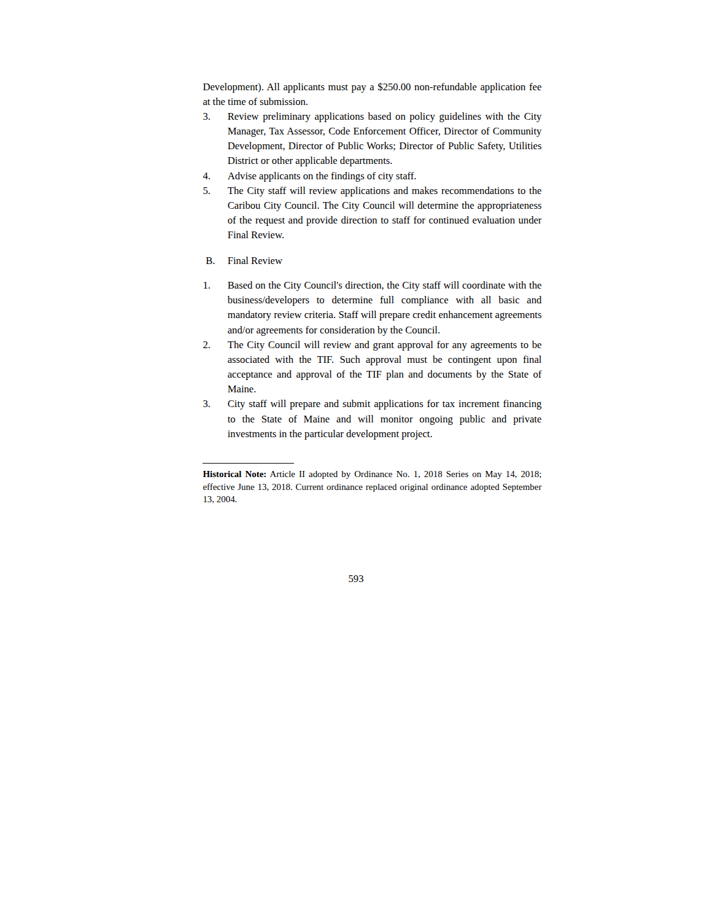Development). All applicants must pay a $250.00 non-refundable application fee at the time of submission.
3. Review preliminary applications based on policy guidelines with the City Manager, Tax Assessor, Code Enforcement Officer, Director of Community Development, Director of Public Works; Director of Public Safety, Utilities District or other applicable departments.
4. Advise applicants on the findings of city staff.
5. The City staff will review applications and makes recommendations to the Caribou City Council. The City Council will determine the appropriateness of the request and provide direction to staff for continued evaluation under Final Review.
B. Final Review
1. Based on the City Council's direction, the City staff will coordinate with the business/developers to determine full compliance with all basic and mandatory review criteria. Staff will prepare credit enhancement agreements and/or agreements for consideration by the Council.
2. The City Council will review and grant approval for any agreements to be associated with the TIF. Such approval must be contingent upon final acceptance and approval of the TIF plan and documents by the State of Maine.
3. City staff will prepare and submit applications for tax increment financing to the State of Maine and will monitor ongoing public and private investments in the particular development project.
Historical Note: Article II adopted by Ordinance No. 1, 2018 Series on May 14, 2018; effective June 13, 2018. Current ordinance replaced original ordinance adopted September 13, 2004.
593